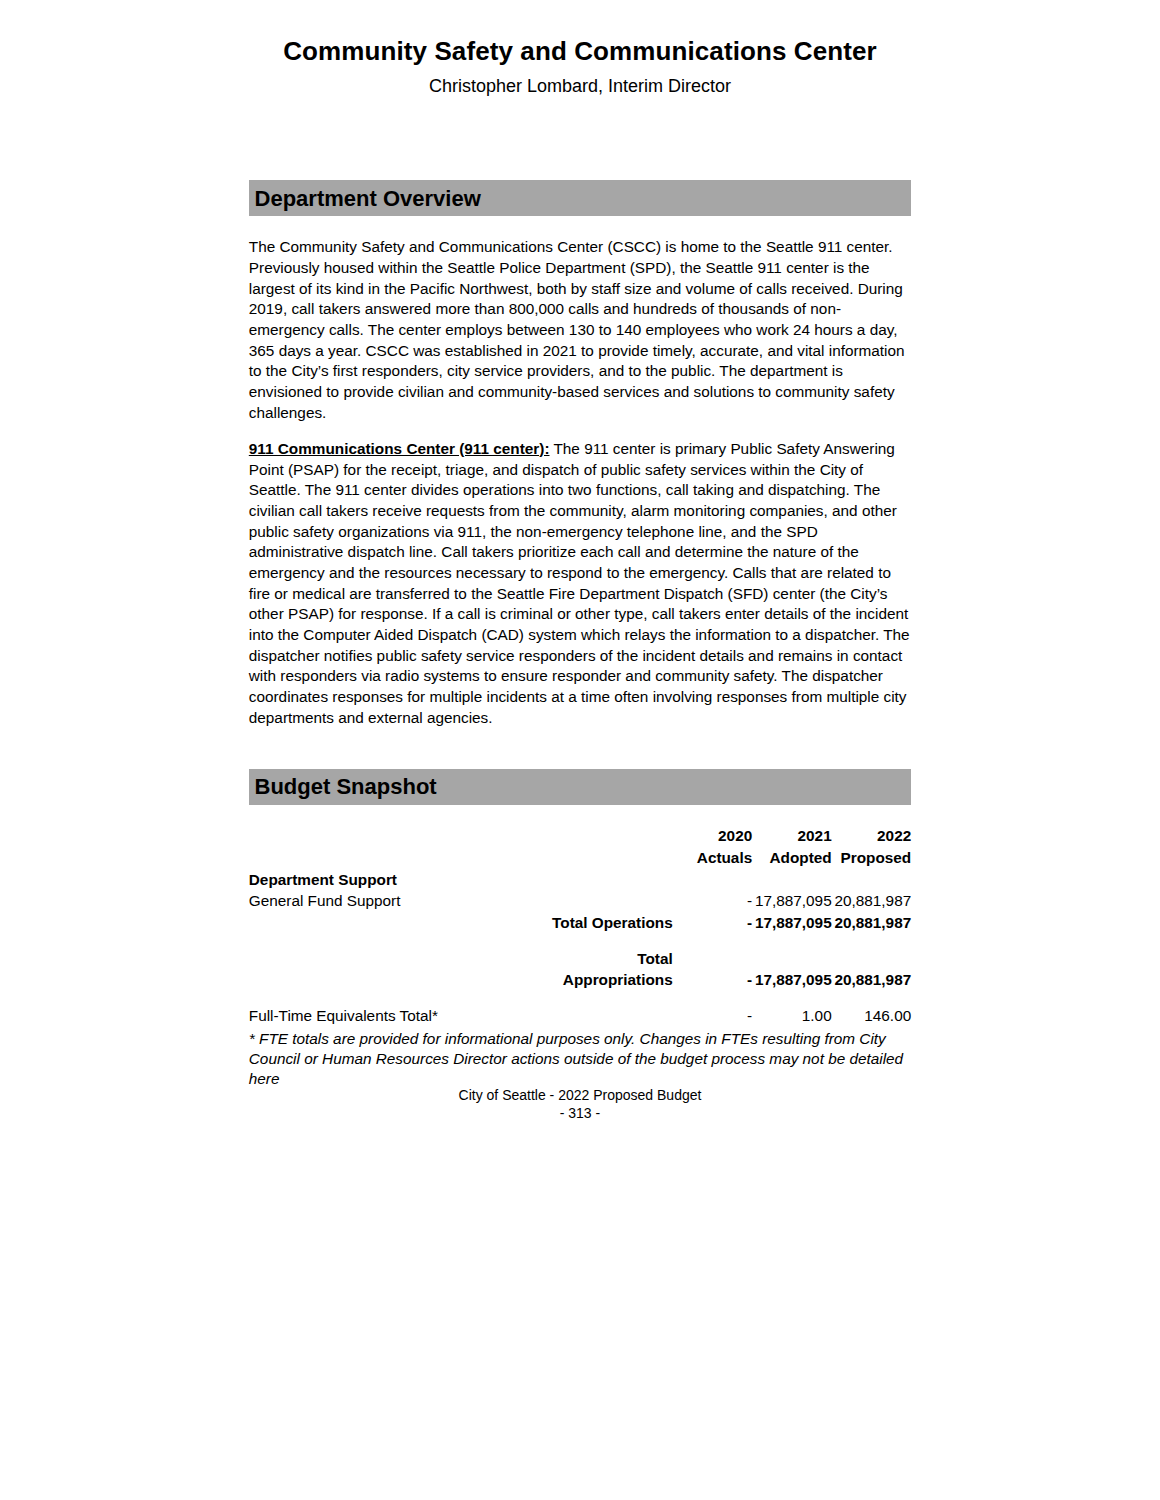Community Safety and Communications Center
Christopher Lombard, Interim Director
Department Overview
The Community Safety and Communications Center (CSCC) is home to the Seattle 911 center. Previously housed within the Seattle Police Department (SPD), the Seattle 911 center is the largest of its kind in the Pacific Northwest, both by staff size and volume of calls received. During 2019, call takers answered more than 800,000 calls and hundreds of thousands of non-emergency calls. The center employs between 130 to 140 employees who work 24 hours a day, 365 days a year. CSCC was established in 2021 to provide timely, accurate, and vital information to the City’s first responders, city service providers, and to the public. The department is envisioned to provide civilian and community-based services and solutions to community safety challenges.
911 Communications Center (911 center): The 911 center is primary Public Safety Answering Point (PSAP) for the receipt, triage, and dispatch of public safety services within the City of Seattle. The 911 center divides operations into two functions, call taking and dispatching. The civilian call takers receive requests from the community, alarm monitoring companies, and other public safety organizations via 911, the non-emergency telephone line, and the SPD administrative dispatch line. Call takers prioritize each call and determine the nature of the emergency and the resources necessary to respond to the emergency. Calls that are related to fire or medical are transferred to the Seattle Fire Department Dispatch (SFD) center (the City’s other PSAP) for response. If a call is criminal or other type, call takers enter details of the incident into the Computer Aided Dispatch (CAD) system which relays the information to a dispatcher. The dispatcher notifies public safety service responders of the incident details and remains in contact with responders via radio systems to ensure responder and community safety. The dispatcher coordinates responses for multiple incidents at a time often involving responses from multiple city departments and external agencies.
Budget Snapshot
| | | 2020 | 2021 | 2022 |
| | | Actuals | Adopted | Proposed |
| Department Support | | | | |
| General Fund Support | | - | 17,887,095 | 20,881,987 |
| | Total Operations | - | 17,887,095 | 20,881,987 |
| | Total Appropriations | - | 17,887,095 | 20,881,987 |
| Full-Time Equivalents Total* | | - | 1.00 | 146.00 |
* FTE totals are provided for informational purposes only. Changes in FTEs resulting from City Council or Human Resources Director actions outside of the budget process may not be detailed here
City of Seattle - 2022 Proposed Budget
- 313 -